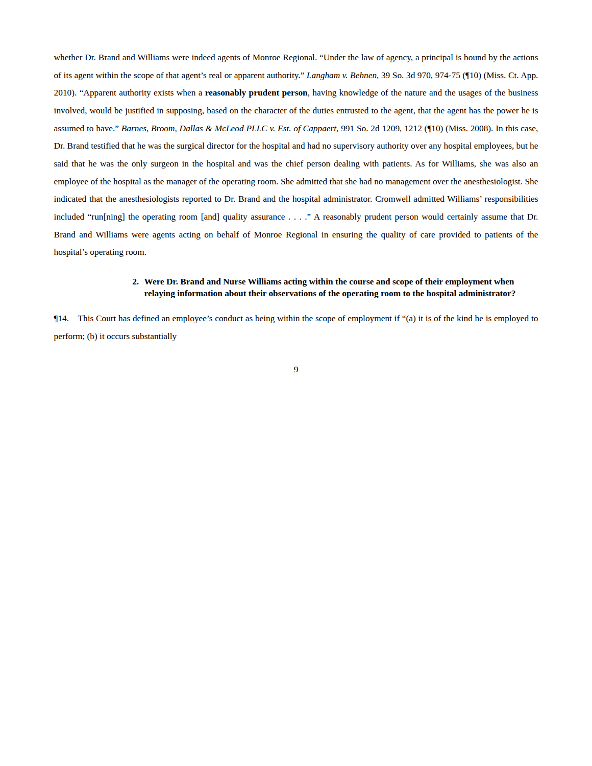whether Dr. Brand and Williams were indeed agents of Monroe Regional. “Under the law of agency, a principal is bound by the actions of its agent within the scope of that agent’s real or apparent authority.” Langham v. Behnen, 39 So. 3d 970, 974-75 (¶10) (Miss. Ct. App. 2010). “Apparent authority exists when a reasonably prudent person, having knowledge of the nature and the usages of the business involved, would be justified in supposing, based on the character of the duties entrusted to the agent, that the agent has the power he is assumed to have.” Barnes, Broom, Dallas & McLeod PLLC v. Est. of Cappaert, 991 So. 2d 1209, 1212 (¶10) (Miss. 2008). In this case, Dr. Brand testified that he was the surgical director for the hospital and had no supervisory authority over any hospital employees, but he said that he was the only surgeon in the hospital and was the chief person dealing with patients. As for Williams, she was also an employee of the hospital as the manager of the operating room. She admitted that she had no management over the anesthesiologist. She indicated that the anesthesiologists reported to Dr. Brand and the hospital administrator. Cromwell admitted Williams’ responsibilities included “run[ning] the operating room [and] quality assurance . . . .” A reasonably prudent person would certainly assume that Dr. Brand and Williams were agents acting on behalf of Monroe Regional in ensuring the quality of care provided to patients of the hospital’s operating room.
2. Were Dr. Brand and Nurse Williams acting within the course and scope of their employment when relaying information about their observations of the operating room to the hospital administrator?
¶14. This Court has defined an employee’s conduct as being within the scope of employment if “(a) it is of the kind he is employed to perform; (b) it occurs substantially
9